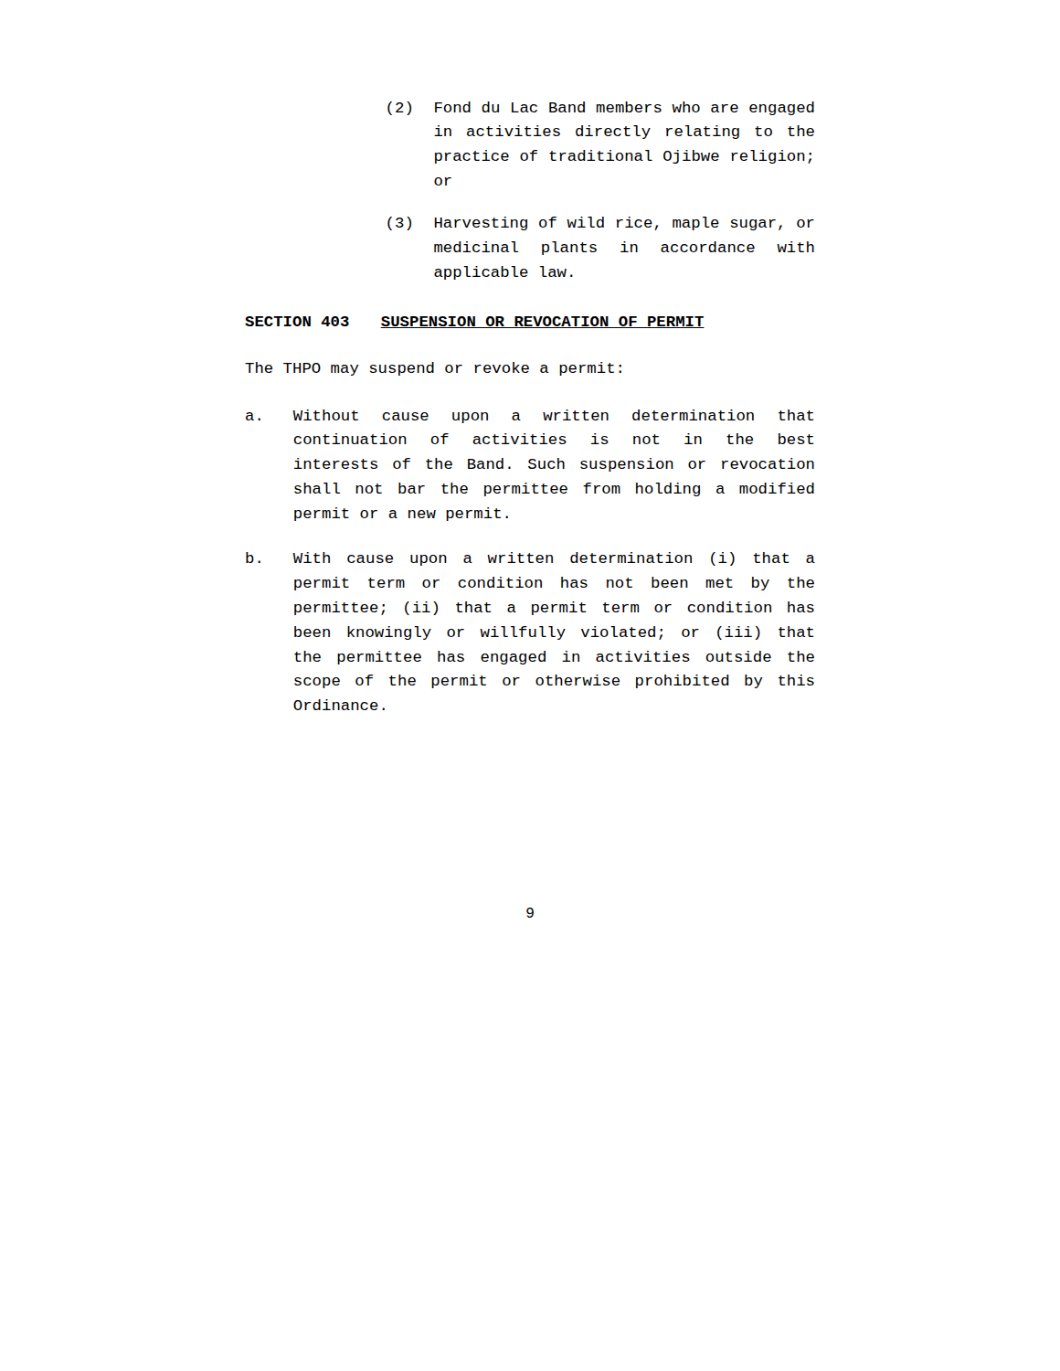(2) Fond du Lac Band members who are engaged in activities directly relating to the practice of traditional Ojibwe religion; or
(3) Harvesting of wild rice, maple sugar, or medicinal plants in accordance with applicable law.
SECTION 403 SUSPENSION OR REVOCATION OF PERMIT
The THPO may suspend or revoke a permit:
a. Without cause upon a written determination that continuation of activities is not in the best interests of the Band. Such suspension or revocation shall not bar the permittee from holding a modified permit or a new permit.
b. With cause upon a written determination (i) that a permit term or condition has not been met by the permittee; (ii) that a permit term or condition has been knowingly or willfully violated; or (iii) that the permittee has engaged in activities outside the scope of the permit or otherwise prohibited by this Ordinance.
9